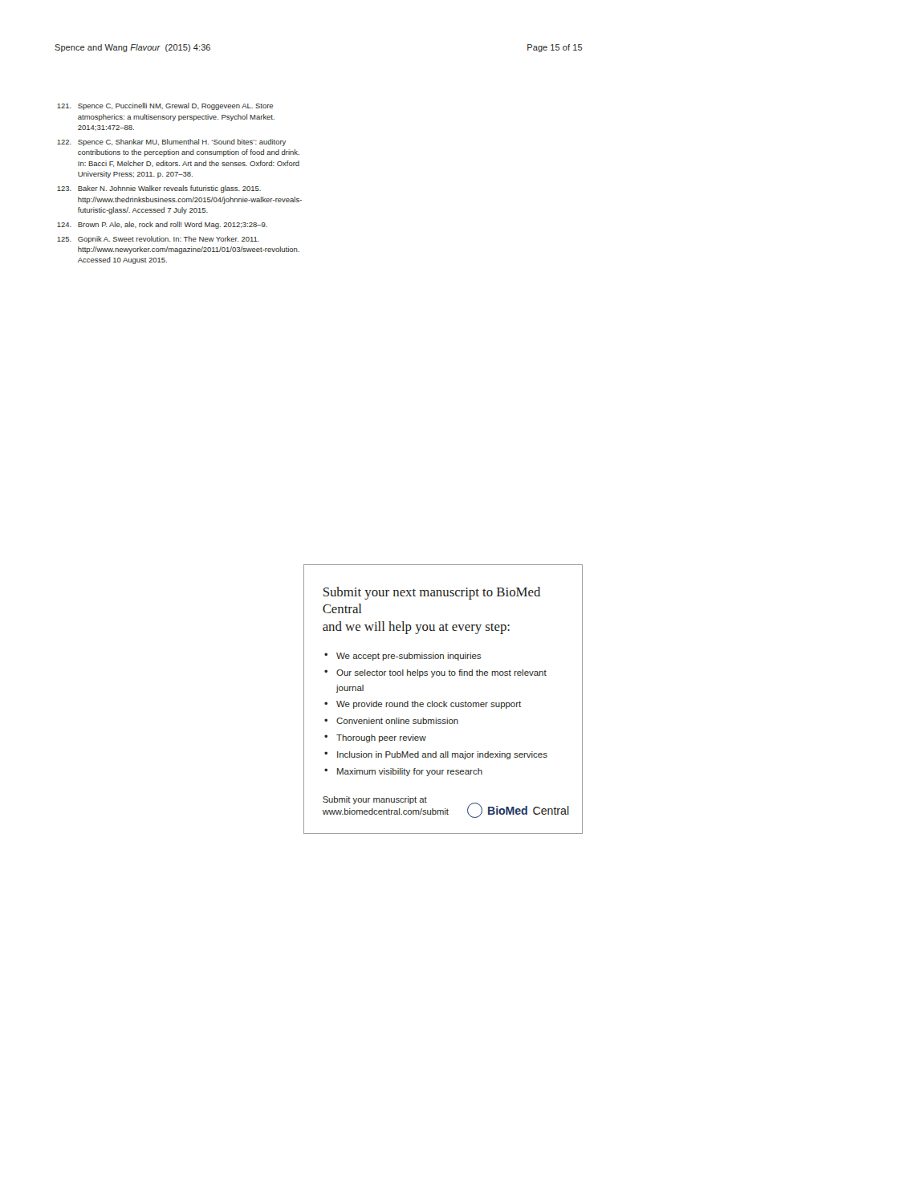Spence and Wang Flavour (2015) 4:36
Page 15 of 15
121. Spence C, Puccinelli NM, Grewal D, Roggeveen AL. Store atmospherics: a multisensory perspective. Psychol Market. 2014;31:472–88.
122. Spence C, Shankar MU, Blumenthal H. ‘Sound bites’: auditory contributions to the perception and consumption of food and drink. In: Bacci F, Melcher D, editors. Art and the senses. Oxford: Oxford University Press; 2011. p. 207–38.
123. Baker N. Johnnie Walker reveals futuristic glass. 2015. http://www.thedrinksbusiness.com/2015/04/johnnie-walker-reveals-futuristic-glass/. Accessed 7 July 2015.
124. Brown P. Ale, ale, rock and roll! Word Mag. 2012;3:28–9.
125. Gopnik A. Sweet revolution. In: The New Yorker. 2011. http://www.newyorker.com/magazine/2011/01/03/sweet-revolution. Accessed 10 August 2015.
Submit your next manuscript to BioMed Central
and we will help you at every step:
We accept pre-submission inquiries
Our selector tool helps you to find the most relevant journal
We provide round the clock customer support
Convenient online submission
Thorough peer review
Inclusion in PubMed and all major indexing services
Maximum visibility for your research
Submit your manuscript at
www.biomedcentral.com/submit
BioMed Central